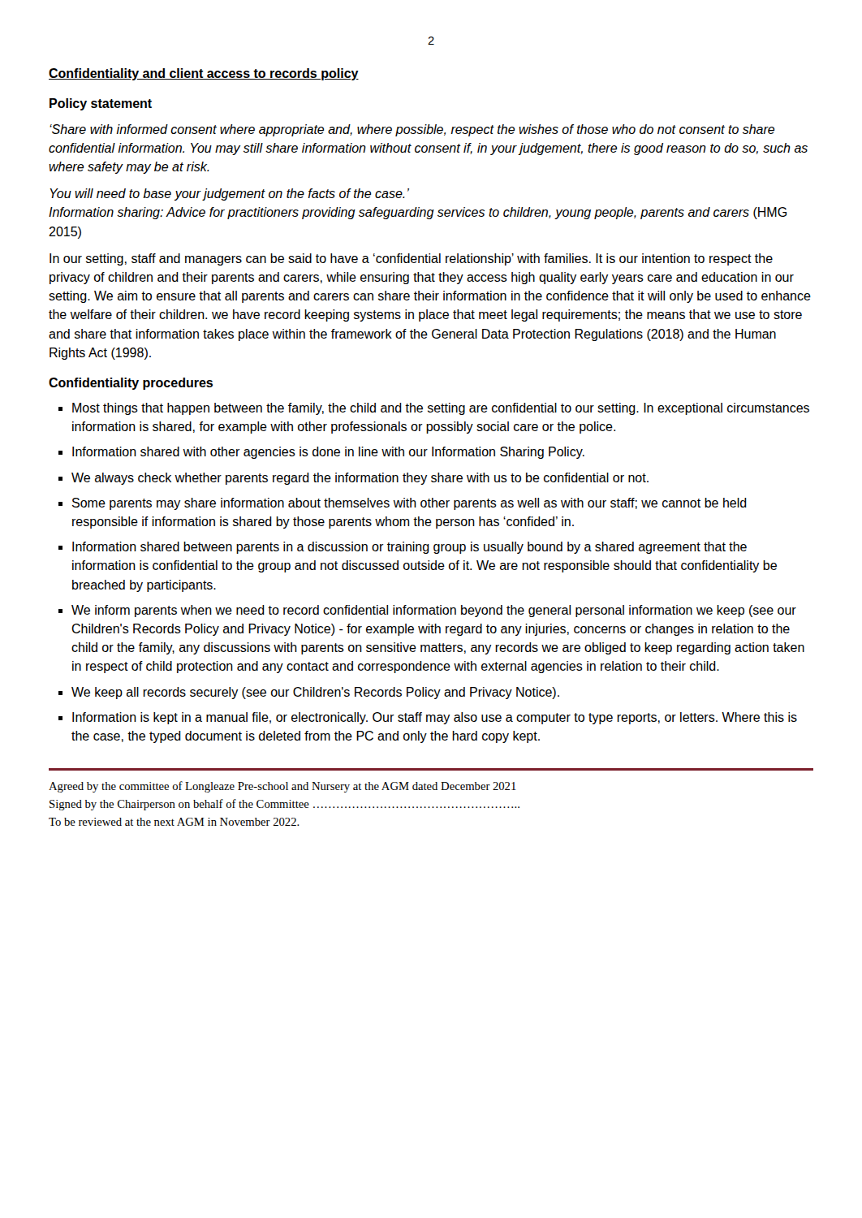2
Confidentiality and client access to records policy
Policy statement
‘Share with informed consent where appropriate and, where possible, respect the wishes of those who do not consent to share confidential information. You may still share information without consent if, in your judgement, there is good reason to do so, such as where safety may be at risk.
You will need to base your judgement on the facts of the case.’
Information sharing: Advice for practitioners providing safeguarding services to children, young people, parents and carers (HMG 2015)
In our setting, staff and managers can be said to have a ‘confidential relationship’ with families. It is our intention to respect the privacy of children and their parents and carers, while ensuring that they access high quality early years care and education in our setting. We aim to ensure that all parents and carers can share their information in the confidence that it will only be used to enhance the welfare of their children. we have record keeping systems in place that meet legal requirements; the means that we use to store and share that information takes place within the framework of the General Data Protection Regulations (2018) and the Human Rights Act (1998).
Confidentiality procedures
Most things that happen between the family, the child and the setting are confidential to our setting. In exceptional circumstances information is shared, for example with other professionals or possibly social care or the police.
Information shared with other agencies is done in line with our Information Sharing Policy.
We always check whether parents regard the information they share with us to be confidential or not.
Some parents may share information about themselves with other parents as well as with our staff; we cannot be held responsible if information is shared by those parents whom the person has ‘confided’ in.
Information shared between parents in a discussion or training group is usually bound by a shared agreement that the information is confidential to the group and not discussed outside of it. We are not responsible should that confidentiality be breached by participants.
We inform parents when we need to record confidential information beyond the general personal information we keep (see our Children's Records Policy and Privacy Notice) - for example with regard to any injuries, concerns or changes in relation to the child or the family, any discussions with parents on sensitive matters, any records we are obliged to keep regarding action taken in respect of child protection and any contact and correspondence with external agencies in relation to their child.
We keep all records securely (see our Children's Records Policy and Privacy Notice).
Information is kept in a manual file, or electronically. Our staff may also use a computer to type reports, or letters. Where this is the case, the typed document is deleted from the PC and only the hard copy kept.
Agreed by the committee of Longleaze Pre-school and Nursery at the AGM dated December 2021
Signed by the Chairperson on behalf of the Committee ……………………………………………..
To be reviewed at the next AGM in November 2022.